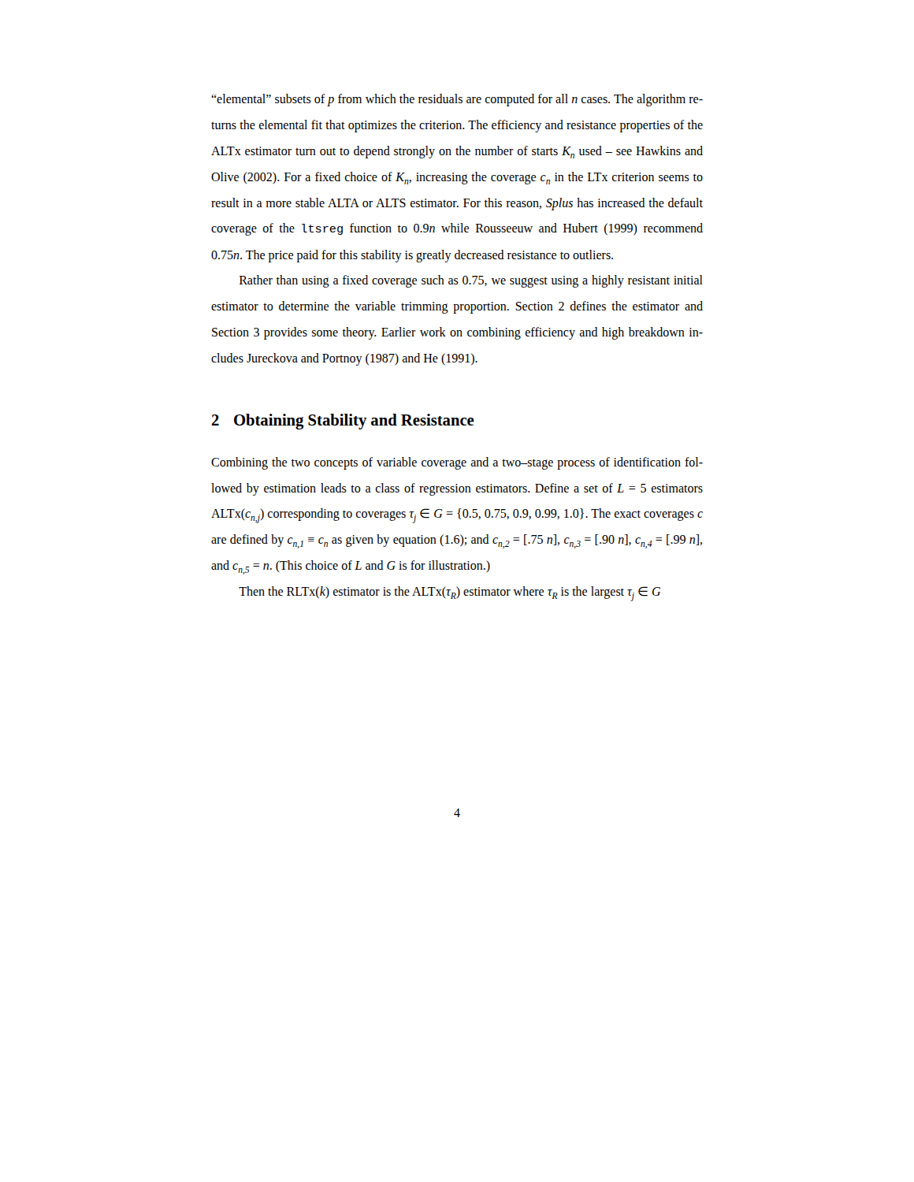“elemental” subsets of p from which the residuals are computed for all n cases. The algorithm returns the elemental fit that optimizes the criterion. The efficiency and resistance properties of the ALTx estimator turn out to depend strongly on the number of starts Kn used – see Hawkins and Olive (2002). For a fixed choice of Kn, increasing the coverage cn in the LTx criterion seems to result in a more stable ALTA or ALTS estimator. For this reason, Splus has increased the default coverage of the ltsreg function to 0.9n while Rousseeuw and Hubert (1999) recommend 0.75n. The price paid for this stability is greatly decreased resistance to outliers.
Rather than using a fixed coverage such as 0.75, we suggest using a highly resistant initial estimator to determine the variable trimming proportion. Section 2 defines the estimator and Section 3 provides some theory. Earlier work on combining efficiency and high breakdown includes Jureckova and Portnoy (1987) and He (1991).
2 Obtaining Stability and Resistance
Combining the two concepts of variable coverage and a two–stage process of identification followed by estimation leads to a class of regression estimators. Define a set of L = 5 estimators ALTx(cn,j) corresponding to coverages τj ∈ G = {0.5, 0.75, 0.9, 0.99, 1.0}. The exact coverages c are defined by cn,1 ≡ cn as given by equation (1.6); and cn,2 = [.75 n], cn,3 = [.90 n], cn,4 = [.99 n], and cn,5 = n. (This choice of L and G is for illustration.)
Then the RLTx(k) estimator is the ALTx(τR) estimator where τR is the largest τj ∈ G
4